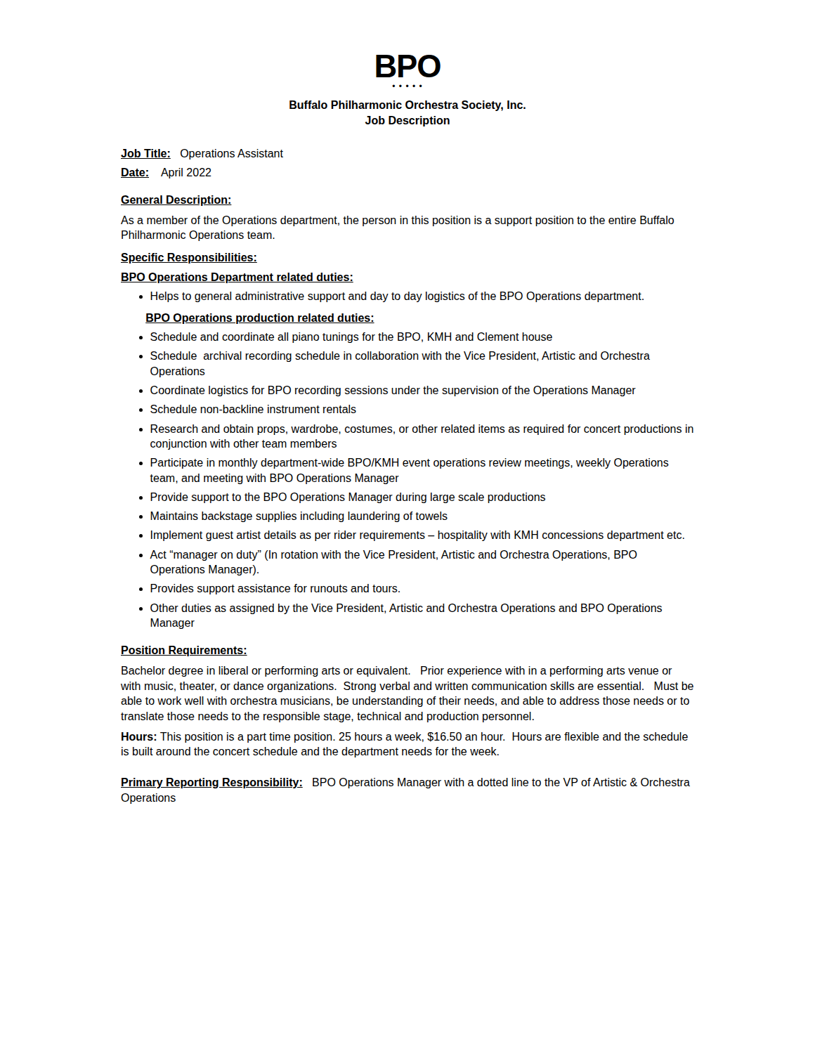BPO
• • • • •
Buffalo Philharmonic Orchestra Society, Inc. Job Description
Job Title: Operations Assistant
Date: April 2022
General Description:
As a member of the Operations department, the person in this position is a support position to the entire Buffalo Philharmonic Operations team.
Specific Responsibilities:
BPO Operations Department related duties:
Helps to general administrative support and day to day logistics of the BPO Operations department.
BPO Operations production related duties:
Schedule and coordinate all piano tunings for the BPO, KMH and Clement house
Schedule archival recording schedule in collaboration with the Vice President, Artistic and Orchestra Operations
Coordinate logistics for BPO recording sessions under the supervision of the Operations Manager
Schedule non-backline instrument rentals
Research and obtain props, wardrobe, costumes, or other related items as required for concert productions in conjunction with other team members
Participate in monthly department-wide BPO/KMH event operations review meetings, weekly Operations team, and meeting with BPO Operations Manager
Provide support to the BPO Operations Manager during large scale productions
Maintains backstage supplies including laundering of towels
Implement guest artist details as per rider requirements – hospitality with KMH concessions department etc.
Act “manager on duty” (In rotation with the Vice President, Artistic and Orchestra Operations, BPO Operations Manager).
Provides support assistance for runouts and tours.
Other duties as assigned by the Vice President, Artistic and Orchestra Operations and BPO Operations Manager
Position Requirements:
Bachelor degree in liberal or performing arts or equivalent. Prior experience with in a performing arts venue or with music, theater, or dance organizations. Strong verbal and written communication skills are essential. Must be able to work well with orchestra musicians, be understanding of their needs, and able to address those needs or to translate those needs to the responsible stage, technical and production personnel.
Hours: This position is a part time position. 25 hours a week, $16.50 an hour. Hours are flexible and the schedule is built around the concert schedule and the department needs for the week.
Primary Reporting Responsibility: BPO Operations Manager with a dotted line to the VP of Artistic & Orchestra Operations